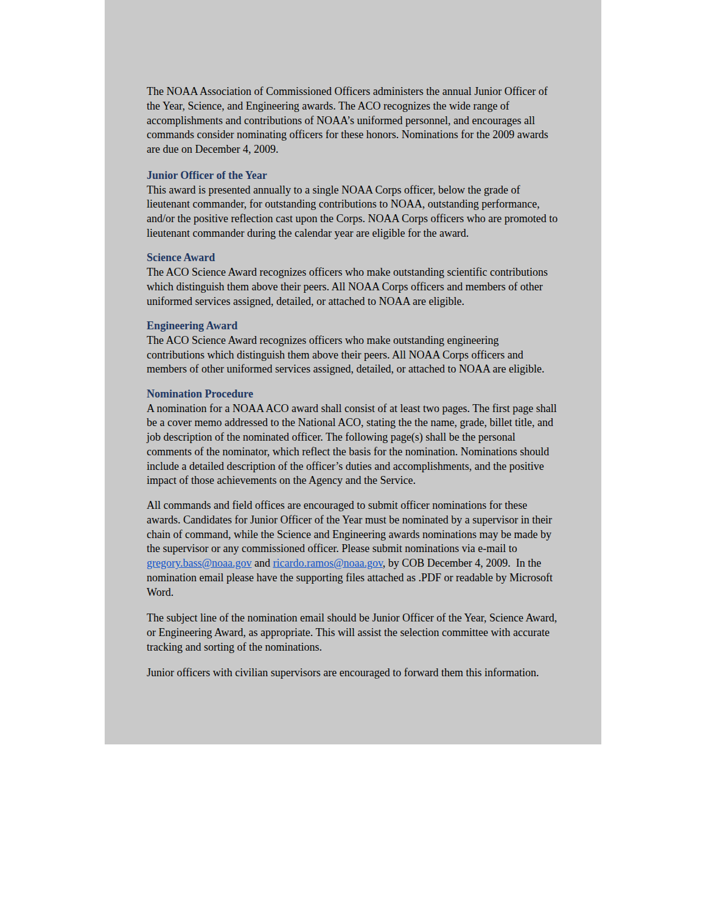The NOAA Association of Commissioned Officers administers the annual Junior Officer of the Year, Science, and Engineering awards. The ACO recognizes the wide range of accomplishments and contributions of NOAA’s uniformed personnel, and encourages all commands consider nominating officers for these honors. Nominations for the 2009 awards are due on December 4, 2009.
Junior Officer of the Year
This award is presented annually to a single NOAA Corps officer, below the grade of lieutenant commander, for outstanding contributions to NOAA, outstanding performance, and/or the positive reflection cast upon the Corps. NOAA Corps officers who are promoted to lieutenant commander during the calendar year are eligible for the award.
Science Award
The ACO Science Award recognizes officers who make outstanding scientific contributions which distinguish them above their peers. All NOAA Corps officers and members of other uniformed services assigned, detailed, or attached to NOAA are eligible.
Engineering Award
The ACO Science Award recognizes officers who make outstanding engineering contributions which distinguish them above their peers. All NOAA Corps officers and members of other uniformed services assigned, detailed, or attached to NOAA are eligible.
Nomination Procedure
A nomination for a NOAA ACO award shall consist of at least two pages. The first page shall be a cover memo addressed to the National ACO, stating the the name, grade, billet title, and job description of the nominated officer. The following page(s) shall be the personal comments of the nominator, which reflect the basis for the nomination. Nominations should include a detailed description of the officer’s duties and accomplishments, and the positive impact of those achievements on the Agency and the Service.
All commands and field offices are encouraged to submit officer nominations for these awards. Candidates for Junior Officer of the Year must be nominated by a supervisor in their chain of command, while the Science and Engineering awards nominations may be made by the supervisor or any commissioned officer. Please submit nominations via e-mail to gregory.bass@noaa.gov and ricardo.ramos@noaa.gov, by COB December 4, 2009. In the nomination email please have the supporting files attached as .PDF or readable by Microsoft Word.
The subject line of the nomination email should be Junior Officer of the Year, Science Award, or Engineering Award, as appropriate. This will assist the selection committee with accurate tracking and sorting of the nominations.
Junior officers with civilian supervisors are encouraged to forward them this information.